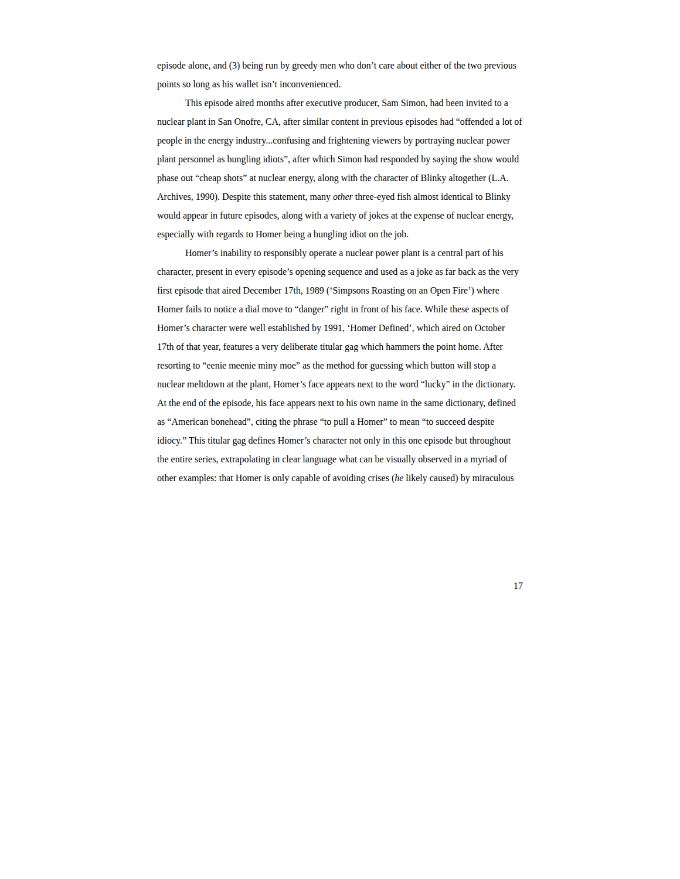episode alone, and (3) being run by greedy men who don’t care about either of the two previous points so long as his wallet isn’t inconvenienced.
This episode aired months after executive producer, Sam Simon, had been invited to a nuclear plant in San Onofre, CA, after similar content in previous episodes had “offended a lot of people in the energy industry...confusing and frightening viewers by portraying nuclear power plant personnel as bungling idiots”, after which Simon had responded by saying the show would phase out “cheap shots” at nuclear energy, along with the character of Blinky altogether (L.A. Archives, 1990). Despite this statement, many other three-eyed fish almost identical to Blinky would appear in future episodes, along with a variety of jokes at the expense of nuclear energy, especially with regards to Homer being a bungling idiot on the job.
Homer’s inability to responsibly operate a nuclear power plant is a central part of his character, present in every episode’s opening sequence and used as a joke as far back as the very first episode that aired December 17th, 1989 (‘Simpsons Roasting on an Open Fire’) where Homer fails to notice a dial move to “danger” right in front of his face. While these aspects of Homer’s character were well established by 1991, ‘Homer Defined’, which aired on October 17th of that year, features a very deliberate titular gag which hammers the point home. After resorting to “eenie meenie miny moe” as the method for guessing which button will stop a nuclear meltdown at the plant, Homer’s face appears next to the word “lucky” in the dictionary. At the end of the episode, his face appears next to his own name in the same dictionary, defined as “American bonehead”, citing the phrase “to pull a Homer” to mean “to succeed despite idiocy.” This titular gag defines Homer’s character not only in this one episode but throughout the entire series, extrapolating in clear language what can be visually observed in a myriad of other examples: that Homer is only capable of avoiding crises (he likely caused) by miraculous
17